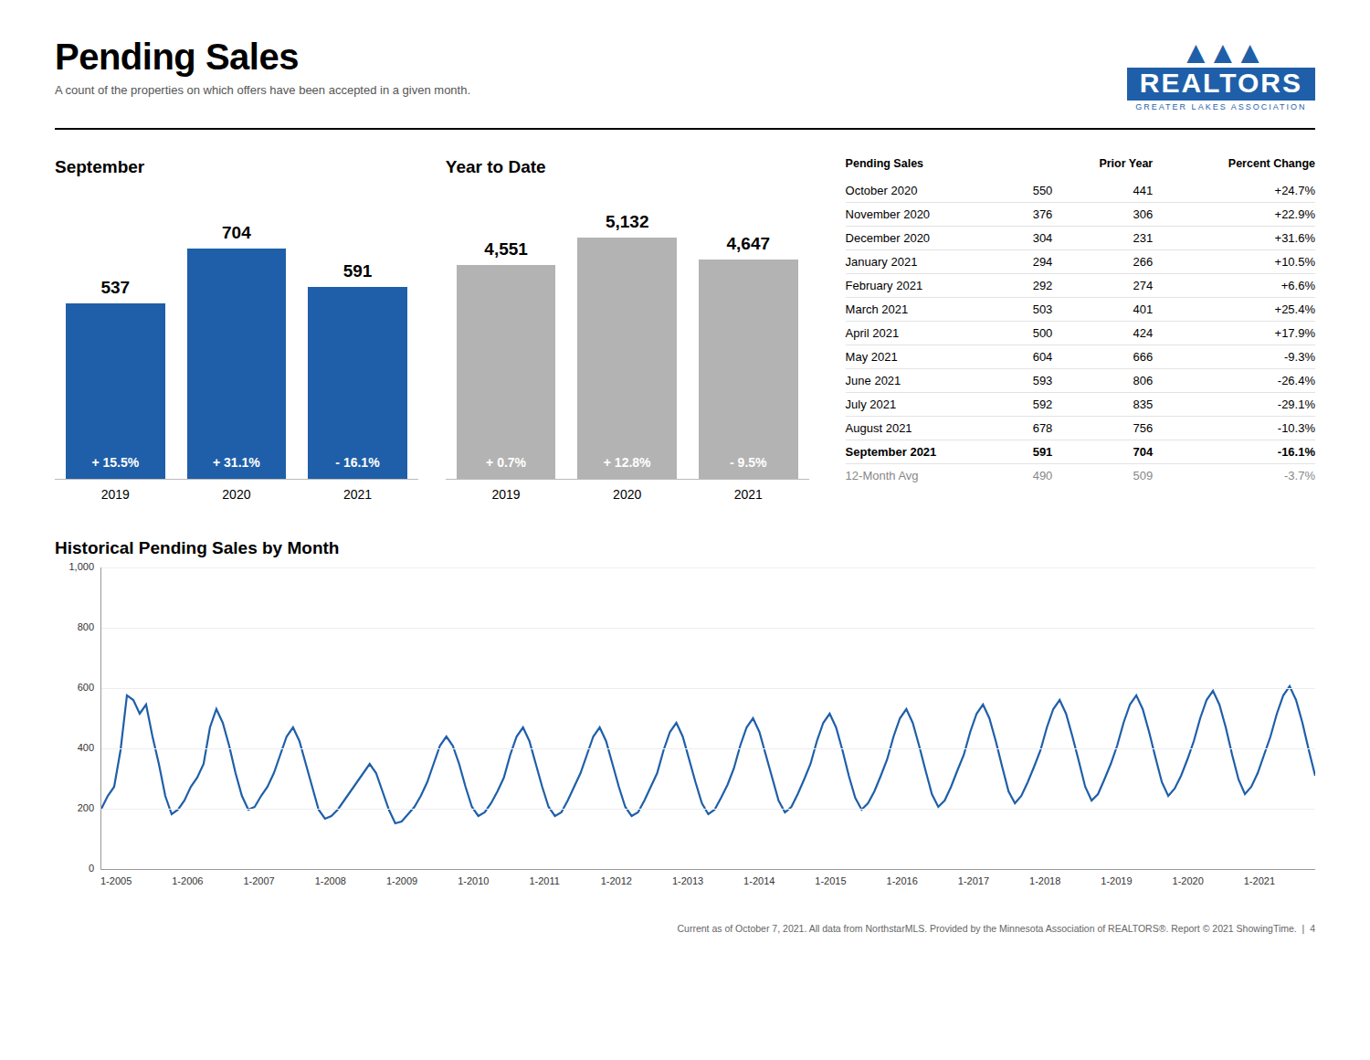Pending Sales
A count of the properties on which offers have been accepted in a given month.
▲▲▲
REALTORS
GREATER LAKES ASSOCIATION
September
537
+ 15.5%
704
+ 31.1%
591
- 16.1%
2019
2020
2021
Year to Date
4,551
+ 0.7%
5,132
+ 12.8%
4,647
- 9.5%
2019
2020
2021
| Pending Sales | | Prior Year | Percent Change |
| --- | --- | --- | --- |
| October 2020 | 550 | 441 | +24.7% |
| November 2020 | 376 | 306 | +22.9% |
| December 2020 | 304 | 231 | +31.6% |
| January 2021 | 294 | 266 | +10.5% |
| February 2021 | 292 | 274 | +6.6% |
| March 2021 | 503 | 401 | +25.4% |
| April 2021 | 500 | 424 | +17.9% |
| May 2021 | 604 | 666 | -9.3% |
| June 2021 | 593 | 806 | -26.4% |
| July 2021 | 592 | 835 | -29.1% |
| August 2021 | 678 | 756 | -10.3% |
| September 2021 | 591 | 704 | -16.1% |
| 12-Month Avg | 490 | 509 | -3.7% |
Historical Pending Sales by Month
1,000
800
600
400
200
0
1-2005
1-2006
1-2007
1-2008
1-2009
1-2010
1-2011
1-2012
1-2013
1-2014
1-2015
1-2016
1-2017
1-2018
1-2019
1-2020
1-2021
Current as of October 7, 2021. All data from NorthstarMLS. Provided by the Minnesota Association of REALTORS®. Report © 2021 ShowingTime. | 4